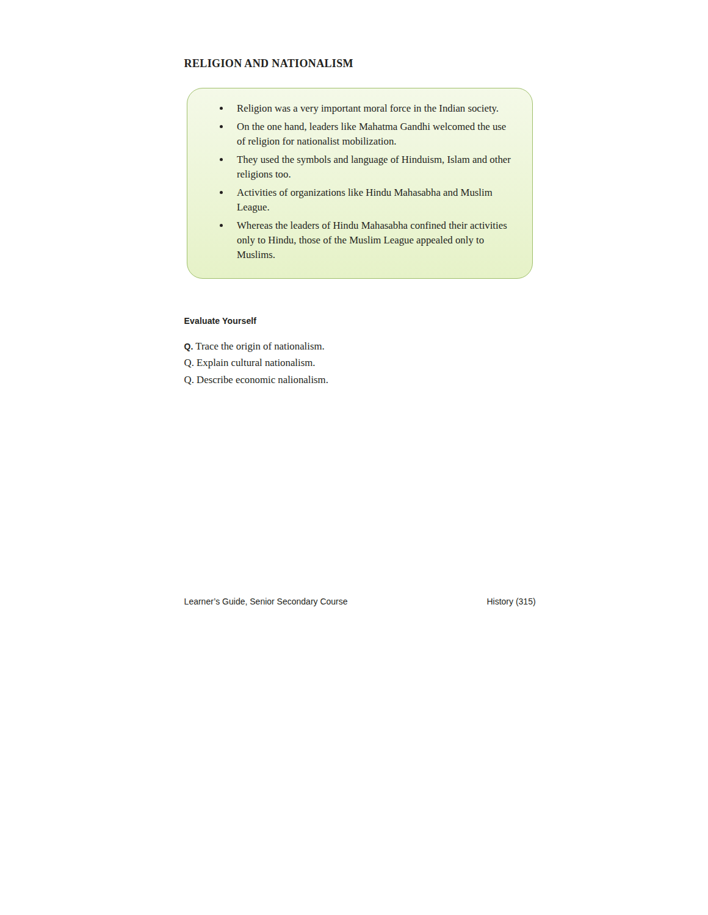RELIGION AND NATIONALISM
Religion was a very important moral force in the Indian society.
On the one hand, leaders like Mahatma Gandhi welcomed the use of religion for nationalist mobilization.
They used the symbols and language of Hinduism, Islam and other religions too.
Activities of organizations like Hindu Mahasabha and Muslim League.
Whereas the leaders of Hindu Mahasabha confined their activities only to Hindu, those of the Muslim League appealed only to Muslims.
Evaluate Yourself
Q. Trace the origin of nationalism.
Q. Explain cultural nationalism.
Q. Describe economic nalionalism.
Learner’s Guide, Senior Secondary Course History (315)